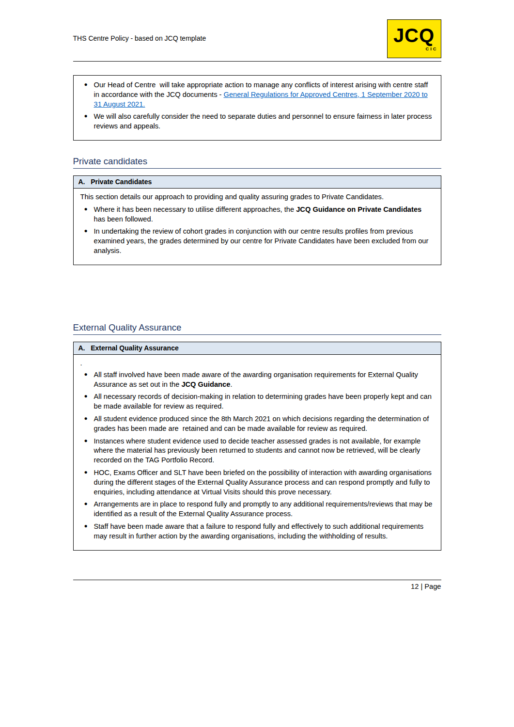THS Centre Policy - based on JCQ template
JCQ
CIC
Our Head of Centre will take appropriate action to manage any conflicts of interest arising with centre staff in accordance with the JCQ documents - General Regulations for Approved Centres, 1 September 2020 to 31 August 2021.
We will also carefully consider the need to separate duties and personnel to ensure fairness in later process reviews and appeals.
Private candidates
A. Private Candidates
This section details our approach to providing and quality assuring grades to Private Candidates.
Where it has been necessary to utilise different approaches, the JCQ Guidance on Private Candidates has been followed.
In undertaking the review of cohort grades in conjunction with our centre results profiles from previous examined years, the grades determined by our centre for Private Candidates have been excluded from our analysis.
External Quality Assurance
A. External Quality Assurance
.
All staff involved have been made aware of the awarding organisation requirements for External Quality Assurance as set out in the JCQ Guidance.
All necessary records of decision-making in relation to determining grades have been properly kept and can be made available for review as required.
All student evidence produced since the 8th March 2021 on which decisions regarding the determination of grades has been made are retained and can be made available for review as required.
Instances where student evidence used to decide teacher assessed grades is not available, for example where the material has previously been returned to students and cannot now be retrieved, will be clearly recorded on the TAG Portfolio Record.
HOC, Exams Officer and SLT have been briefed on the possibility of interaction with awarding organisations during the different stages of the External Quality Assurance process and can respond promptly and fully to enquiries, including attendance at Virtual Visits should this prove necessary.
Arrangements are in place to respond fully and promptly to any additional requirements/reviews that may be identified as a result of the External Quality Assurance process.
Staff have been made aware that a failure to respond fully and effectively to such additional requirements may result in further action by the awarding organisations, including the withholding of results.
12 | Page